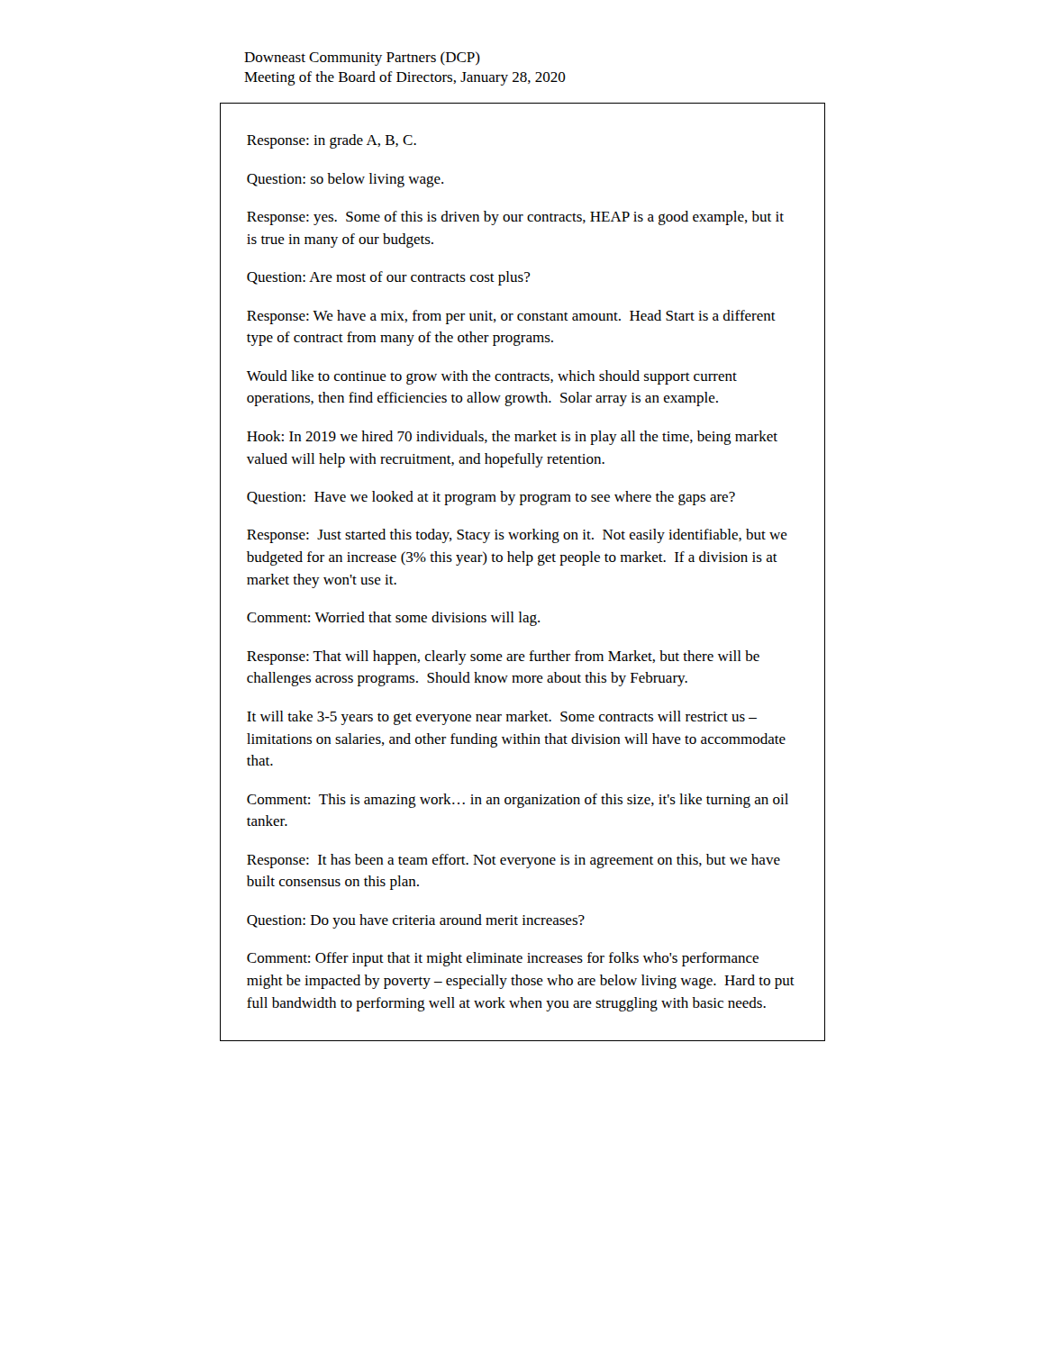Downeast Community Partners (DCP)
Meeting of the Board of Directors, January 28, 2020
Response: in grade A, B, C.
Question: so below living wage.
Response: yes. Some of this is driven by our contracts, HEAP is a good example, but it is true in many of our budgets.
Question: Are most of our contracts cost plus?
Response: We have a mix, from per unit, or constant amount. Head Start is a different type of contract from many of the other programs.
Would like to continue to grow with the contracts, which should support current operations, then find efficiencies to allow growth. Solar array is an example.
Hook: In 2019 we hired 70 individuals, the market is in play all the time, being market valued will help with recruitment, and hopefully retention.
Question: Have we looked at it program by program to see where the gaps are?
Response: Just started this today, Stacy is working on it. Not easily identifiable, but we budgeted for an increase (3% this year) to help get people to market. If a division is at market they won't use it.
Comment: Worried that some divisions will lag.
Response: That will happen, clearly some are further from Market, but there will be challenges across programs. Should know more about this by February.
It will take 3-5 years to get everyone near market. Some contracts will restrict us – limitations on salaries, and other funding within that division will have to accommodate that.
Comment: This is amazing work… in an organization of this size, it's like turning an oil tanker.
Response: It has been a team effort. Not everyone is in agreement on this, but we have built consensus on this plan.
Question: Do you have criteria around merit increases?
Comment: Offer input that it might eliminate increases for folks who's performance might be impacted by poverty – especially those who are below living wage. Hard to put full bandwidth to performing well at work when you are struggling with basic needs.